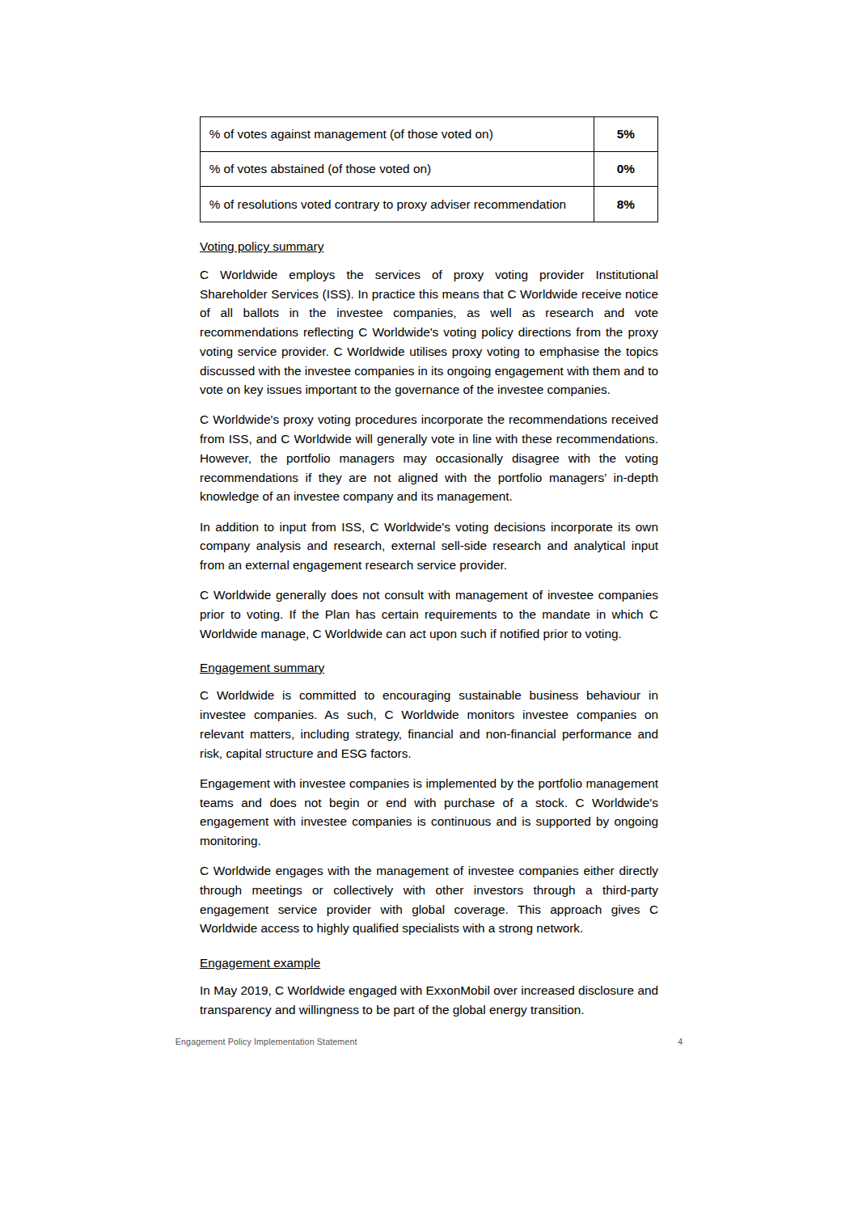| % of votes against management (of those voted on) | 5% |
| % of votes abstained (of those voted on) | 0% |
| % of resolutions voted contrary to proxy adviser recommendation | 8% |
Voting policy summary
C Worldwide employs the services of proxy voting provider Institutional Shareholder Services (ISS). In practice this means that C Worldwide receive notice of all ballots in the investee companies, as well as research and vote recommendations reflecting C Worldwide's voting policy directions from the proxy voting service provider. C Worldwide utilises proxy voting to emphasise the topics discussed with the investee companies in its ongoing engagement with them and to vote on key issues important to the governance of the investee companies.
C Worldwide's proxy voting procedures incorporate the recommendations received from ISS, and C Worldwide will generally vote in line with these recommendations. However, the portfolio managers may occasionally disagree with the voting recommendations if they are not aligned with the portfolio managers’ in-depth knowledge of an investee company and its management.
In addition to input from ISS, C Worldwide's voting decisions incorporate its own company analysis and research, external sell-side research and analytical input from an external engagement research service provider.
C Worldwide generally does not consult with management of investee companies prior to voting. If the Plan has certain requirements to the mandate in which C Worldwide manage, C Worldwide can act upon such if notified prior to voting.
Engagement summary
C Worldwide is committed to encouraging sustainable business behaviour in investee companies. As such, C Worldwide monitors investee companies on relevant matters, including strategy, financial and non-financial performance and risk, capital structure and ESG factors.
Engagement with investee companies is implemented by the portfolio management teams and does not begin or end with purchase of a stock. C Worldwide's engagement with investee companies is continuous and is supported by ongoing monitoring.
C Worldwide engages with the management of investee companies either directly through meetings or collectively with other investors through a third-party engagement service provider with global coverage. This approach gives C Worldwide access to highly qualified specialists with a strong network.
Engagement example
In May 2019, C Worldwide engaged with ExxonMobil over increased disclosure and transparency and willingness to be part of the global energy transition.
Engagement Policy Implementation Statement 4